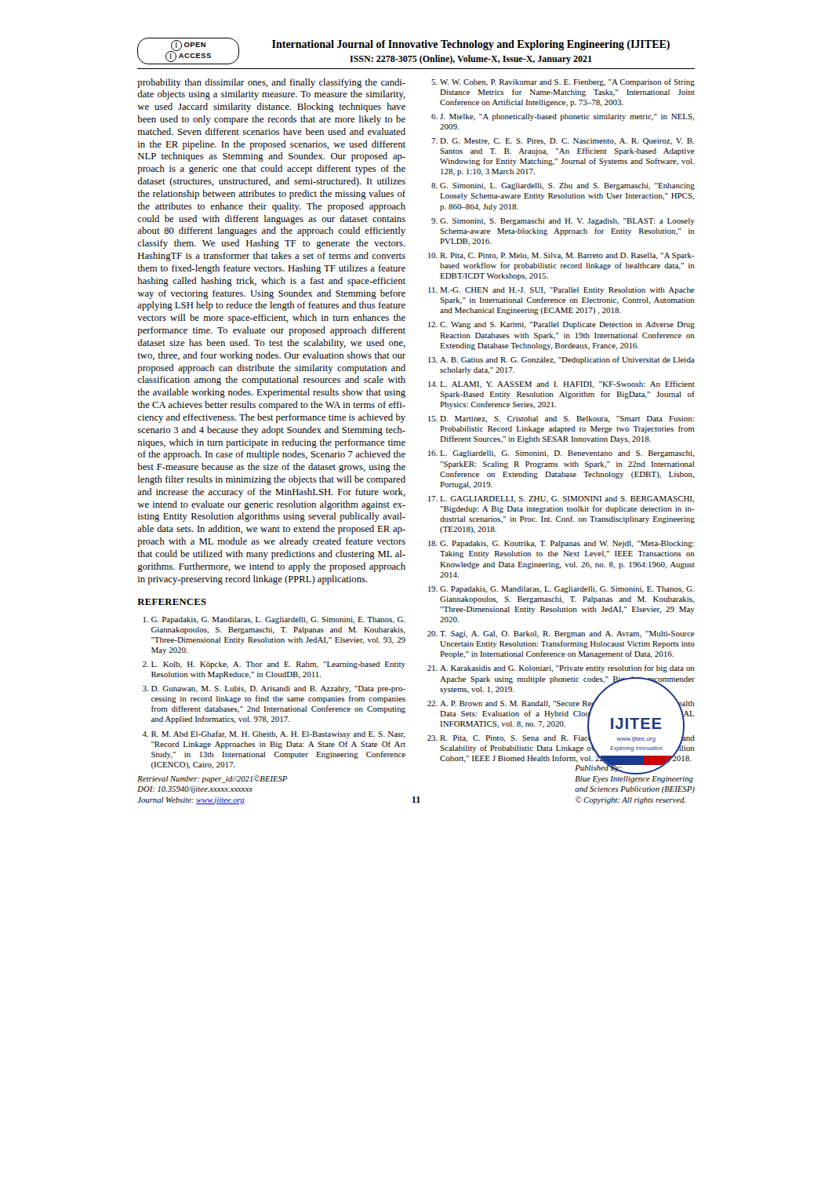OPEN
ACCESS
International Journal of Innovative Technology and Exploring Engineering (IJITEE)
ISSN: 2278-3075 (Online), Volume-X, Issue-X, January 2021
probability than dissimilar ones, and finally classifying the candidate objects using a similarity measure. To measure the similarity, we used Jaccard similarity distance. Blocking techniques have been used to only compare the records that are more likely to be matched. Seven different scenarios have been used and evaluated in the ER pipeline. In the proposed scenarios, we used different NLP techniques as Stemming and Soundex. Our proposed approach is a generic one that could accept different types of the dataset (structures, unstructured, and semi-structured). It utilizes the relationship between attributes to predict the missing values of the attributes to enhance their quality. The proposed approach could be used with different languages as our dataset contains about 80 different languages and the approach could efficiently classify them. We used Hashing TF to generate the vectors. HashingTF is a transformer that takes a set of terms and converts them to fixed-length feature vectors. Hashing TF utilizes a feature hashing called hashing trick, which is a fast and space-efficient way of vectoring features. Using Soundex and Stemming before applying LSH help to reduce the length of features and thus feature vectors will be more space-efficient, which in turn enhances the performance time. To evaluate our proposed approach different dataset size has been used. To test the scalability, we used one, two, three, and four working nodes. Our evaluation shows that our proposed approach can distribute the similarity computation and classification among the computational resources and scale with the available working nodes. Experimental results show that using the CA achieves better results compared to the WA in terms of efficiency and effectiveness. The best performance time is achieved by scenario 3 and 4 because they adopt Soundex and Stemming techniques, which in turn participate in reducing the performance time of the approach. In case of multiple nodes, Scenario 7 achieved the best F-measure because as the size of the dataset grows, using the length filter results in minimizing the objects that will be compared and increase the accuracy of the MinHashLSH. For future work, we intend to evaluate our generic resolution algorithm against existing Entity Resolution algorithms using several publically available data sets. In addition, we want to extend the proposed ER approach with a ML module as we already created feature vectors that could be utilized with many predictions and clustering ML algorithms. Furthermore, we intend to apply the proposed approach in privacy-preserving record linkage (PPRL) applications.
REFERENCES
G. Papadakis, G. Mandilaras, L. Gagliardelli, G. Simonini, E. Thanos, G. Giannakopoulos, S. Bergamaschi, T. Palpanas and M. Koubarakis, "Three-Dimensional Entity Resolution with JedAI," Elsevier, vol. 93, 29 May 2020.
L. Kolb, H. Köpcke, A. Thor and E. Rahm, "Learning-based Entity Resolution with MapReduce," in CloudDB, 2011.
D. Gunawan, M. S. Lubis, D. Arisandi and B. Azzahry, "Data pre-processing in record linkage to find the same companies from companies from different databases," 2nd International Conference on Computing and Applied Informatics, vol. 978, 2017.
R. M. Abd El-Ghafar, M. H. Gheith, A. H. El-Bastawissy and E. S. Nasr, "Record Linkage Approaches in Big Data: A State Of A State Of Art Study," in 13th International Computer Engineering Conference (ICENCO), Cairo, 2017.
W. W. Cohen, P. Ravikumar and S. E. Fienberg, "A Comparison of String Distance Metrics for Name-Matching Tasks," International Joint Conference on Artificial Intelligence, p. 73–78, 2003.
J. Mielke, "A phonetically-based phonetic similarity metric," in NELS, 2009.
D. G. Mestre, C. E. S. Pires, D. C. Nascimento, A. R. Queiroz, V. B. Santos and T. B. Araujoa, "An Efficient Spark-based Adaptive Windowing for Entity Matching," Journal of Systems and Software, vol. 128, p. 1:10, 3 March 2017.
G. Simonini, L. Gagliardelli, S. Zhu and S. Bergamaschi, "Enhancing Loosely Schema-aware Entity Resolution with User Interaction," HPCS, p. 860–864, July 2018.
G. Simonini, S. Bergamaschi and H. V. Jagadish, "BLAST: a Loosely Schema-aware Meta-blocking Approach for Entity Resolution," in PVLDB, 2016.
R. Pita, C. Pinto, P. Melo, M. Silva, M. Barreto and D. Rasella, "A Spark-based workflow for probabilistic record linkage of healthcare data," in EDBT/ICDT Workshops, 2015.
M.-G. CHEN and H.-J. SUI, "Parallel Entity Resolution with Apache Spark," in International Conference on Electronic, Control, Automation and Mechanical Engineering (ECAME 2017) , 2018.
C. Wang and S. Karimi, "Parallel Duplicate Detection in Adverse Drug Reaction Databases with Spark," in 19th International Conference on Extending Database Technology, Bordeaux, France, 2016.
A. B. Gatius and R. G. González, "Deduplication of Universitat de Lleida scholarly data," 2017.
L. ALAMI, Y. AASSEM and I. HAFIDI, "KF-Swoosh: An Efficient Spark-Based Entity Resolution Algorithm for BigData," Journal of Physics: Conference Series, 2021.
D. Martinez, S. Cristobal and S. Belkoura, "Smart Data Fusion: Probabilistic Record Linkage adapted to Merge two Trajectories from Different Sources," in Eighth SESAR Innovation Days, 2018.
L. Gagliardelli, G. Simonini, D. Beneventano and S. Bergamaschi, "SparkER: Scaling R Programs with Spark," in 22nd International Conference on Extending Database Technology (EDBT), Lisbon, Portugal, 2019.
L. GAGLIARDELLI, S. ZHU, G. SIMONINI and S. BERGAMASCHI, "Bigdedup: A Big Data integration toolkit for duplicate detection in industrial scenarios," in Proc. Int. Conf. on Transdisciplinary Engineering (TE2018), 2018.
G. Papadakis, G. Koutrika, T. Palpanas and W. Nejdl, "Meta-Blocking: Taking Entity Resolution to the Next Level," IEEE Transactions on Knowledge and Data Engineering, vol. 26, no. 8, p. 1964:1960, August 2014.
G. Papadakis, G. Mandilaras, L. Gagliardelli, G. Simonini, E. Thanos, G. Giannakopoulos, S. Bergamaschi, T. Palpanas and M. Koubarakis, "Three-Dimensional Entity Resolution with JedAI," Elsevier, 29 May 2020.
T. Sagi, A. Gal, O. Barkol, R. Bergman and A. Avram, "Multi-Source Uncertain Entity Resolution: Transforming Holocaust Victim Reports into People," in International Conference on Management of Data, 2016.
A. Karakasidis and G. Koloniari, "Private entity resolution for big data on Apache Spark using multiple phonetic codes," Big data recommender systems, vol. 1, 2019.
A. P. Brown and S. M. Randall, "Secure Record Linkage of Large Health Data Sets: Evaluation of a Hybrid Cloud Model," JMIR MEDICAL INFORMATICS, vol. 8, no. 7, 2020.
R. Pita, C. Pinto, S. Sena and R. Fiaccone, "On the Accuracy and Scalability of Probabilistic Data Linkage over the Brazilian 114 Million Cohort," IEEE J Biomed Health Inform, vol. 22, no. 2, p. 346–353, 2018.
IJITEE
www.ijitee.org
Exploring Innovation
11
Retrieval Number: paper_id//2021©BEIESP
DOI: 10.35940/ijitee.xxxxx.xxxxxx
Journal Website: www.ijitee.org
Published By:
Blue Eyes Intelligence Engineering
and Sciences Publication (BEIESP)
© Copyright: All rights reserved.